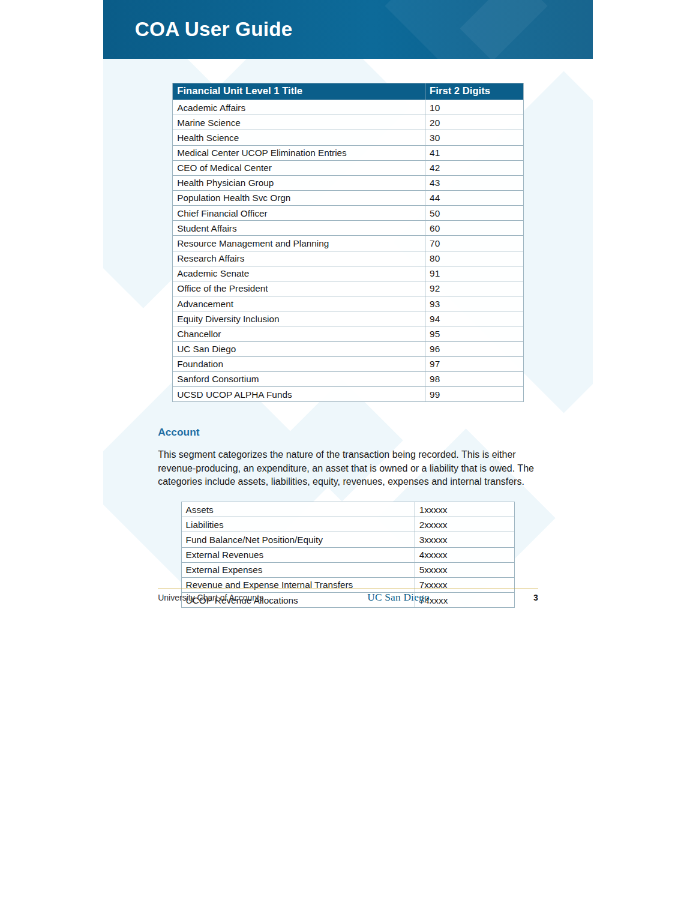COA User Guide
| Financial Unit Level 1 Title | First 2 Digits |
| --- | --- |
| Academic Affairs | 10 |
| Marine Science | 20 |
| Health Science | 30 |
| Medical Center UCOP Elimination Entries | 41 |
| CEO of Medical Center | 42 |
| Health Physician Group | 43 |
| Population Health Svc Orgn | 44 |
| Chief Financial Officer | 50 |
| Student Affairs | 60 |
| Resource Management and Planning | 70 |
| Research Affairs | 80 |
| Academic Senate | 91 |
| Office of the President | 92 |
| Advancement | 93 |
| Equity Diversity Inclusion | 94 |
| Chancellor | 95 |
| UC San Diego | 96 |
| Foundation | 97 |
| Sanford Consortium | 98 |
| UCSD UCOP ALPHA Funds | 99 |
Account
This segment categorizes the nature of the transaction being recorded. This is either revenue-producing, an expenditure, an asset that is owned or a liability that is owed. The categories include assets, liabilities, equity, revenues, expenses and internal transfers.
| Assets | 1xxxxx |
| Liabilities | 2xxxxx |
| Fund Balance/Net Position/Equity | 3xxxxx |
| External Revenues | 4xxxxx |
| External Expenses | 5xxxxx |
| Revenue and Expense Internal Transfers | 7xxxxx |
| UCOP Revenue Allocations | 74xxxx |
University Chart of Accounts
UC San Diego
3